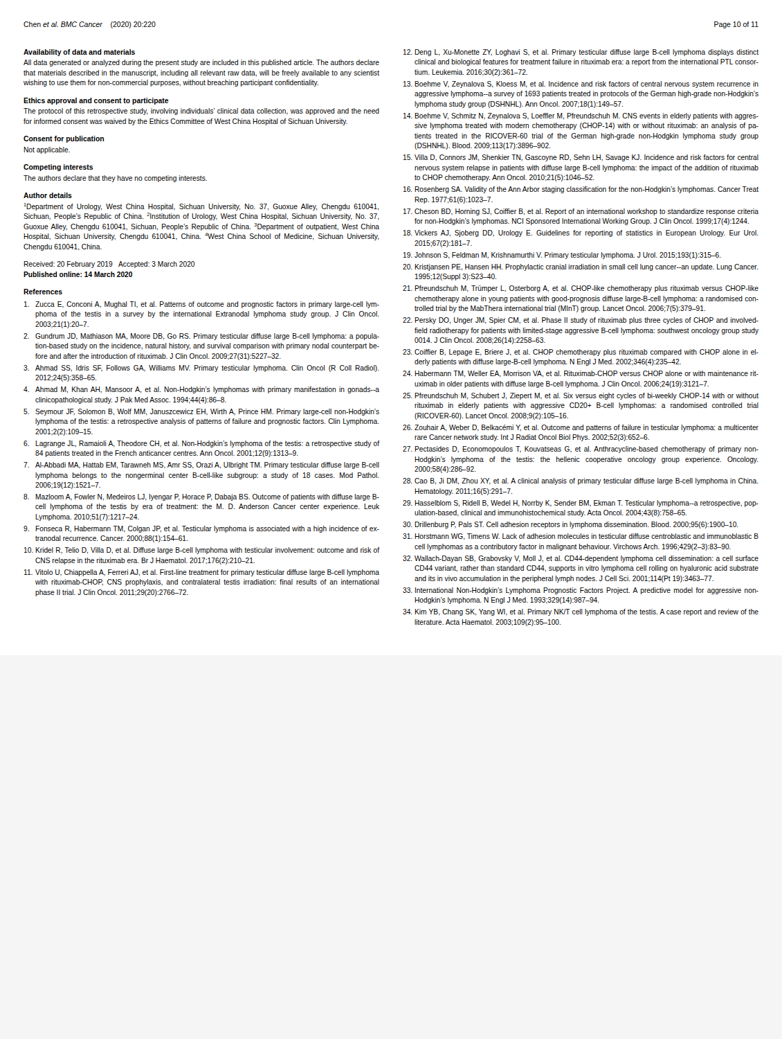Chen et al. BMC Cancer (2020) 20:220
Page 10 of 11
Availability of data and materials
All data generated or analyzed during the present study are included in this published article. The authors declare that materials described in the manuscript, including all relevant raw data, will be freely available to any scientist wishing to use them for non-commercial purposes, without breaching participant confidentiality.
Ethics approval and consent to participate
The protocol of this retrospective study, involving individuals’ clinical data collection, was approved and the need for informed consent was waived by the Ethics Committee of West China Hospital of Sichuan University.
Consent for publication
Not applicable.
Competing interests
The authors declare that they have no competing interests.
Author details
1Department of Urology, West China Hospital, Sichuan University, No. 37, Guoxue Alley, Chengdu 610041, Sichuan, People’s Republic of China. 2Institution of Urology, West China Hospital, Sichuan University, No. 37, Guoxue Alley, Chengdu 610041, Sichuan, People’s Republic of China. 3Department of outpatient, West China Hospital, Sichuan University, Chengdu 610041, China. 4West China School of Medicine, Sichuan University, Chengdu 610041, China.
Received: 20 February 2019 Accepted: 3 March 2020
Published online: 14 March 2020
References
Zucca E, Conconi A, Mughal TI, et al. Patterns of outcome and prognostic factors in primary large-cell lymphoma of the testis in a survey by the international Extranodal lymphoma study group. J Clin Oncol. 2003;21(1):20–7.
Gundrum JD, Mathiason MA, Moore DB, Go RS. Primary testicular diffuse large B-cell lymphoma: a population-based study on the incidence, natural history, and survival comparison with primary nodal counterpart before and after the introduction of rituximab. J Clin Oncol. 2009;27(31):5227–32.
Ahmad SS, Idris SF, Follows GA, Williams MV. Primary testicular lymphoma. Clin Oncol (R Coll Radiol). 2012;24(5):358–65.
Ahmad M, Khan AH, Mansoor A, et al. Non-Hodgkin’s lymphomas with primary manifestation in gonads--a clinicopathological study. J Pak Med Assoc. 1994;44(4):86–8.
Seymour JF, Solomon B, Wolf MM, Januszcewicz EH, Wirth A, Prince HM. Primary large-cell non-Hodgkin’s lymphoma of the testis: a retrospective analysis of patterns of failure and prognostic factors. Clin Lymphoma. 2001;2(2):109–15.
Lagrange JL, Ramaioli A, Theodore CH, et al. Non-Hodgkin’s lymphoma of the testis: a retrospective study of 84 patients treated in the French anticancer centres. Ann Oncol. 2001;12(9):1313–9.
Al-Abbadi MA, Hattab EM, Tarawneh MS, Amr SS, Orazi A, Ulbright TM. Primary testicular diffuse large B-cell lymphoma belongs to the nongerminal center B-cell-like subgroup: a study of 18 cases. Mod Pathol. 2006;19(12):1521–7.
Mazloom A, Fowler N, Medeiros LJ, Iyengar P, Horace P, Dabaja BS. Outcome of patients with diffuse large B-cell lymphoma of the testis by era of treatment: the M. D. Anderson Cancer center experience. Leuk Lymphoma. 2010;51(7):1217–24.
Fonseca R, Habermann TM, Colgan JP, et al. Testicular lymphoma is associated with a high incidence of extranodal recurrence. Cancer. 2000;88(1):154–61.
Kridel R, Telio D, Villa D, et al. Diffuse large B-cell lymphoma with testicular involvement: outcome and risk of CNS relapse in the rituximab era. Br J Haematol. 2017;176(2):210–21.
Vitolo U, Chiappella A, Ferreri AJ, et al. First-line treatment for primary testicular diffuse large B-cell lymphoma with rituximab-CHOP, CNS prophylaxis, and contralateral testis irradiation: final results of an international phase II trial. J Clin Oncol. 2011;29(20):2766–72.
Deng L, Xu-Monette ZY, Loghavi S, et al. Primary testicular diffuse large B-cell lymphoma displays distinct clinical and biological features for treatment failure in rituximab era: a report from the international PTL consortium. Leukemia. 2016;30(2):361–72.
Boehme V, Zeynalova S, Kloess M, et al. Incidence and risk factors of central nervous system recurrence in aggressive lymphoma--a survey of 1693 patients treated in protocols of the German high-grade non-Hodgkin’s lymphoma study group (DSHNHL). Ann Oncol. 2007;18(1):149–57.
Boehme V, Schmitz N, Zeynalova S, Loeffler M, Pfreundschuh M. CNS events in elderly patients with aggressive lymphoma treated with modern chemotherapy (CHOP-14) with or without rituximab: an analysis of patients treated in the RICOVER-60 trial of the German high-grade non-Hodgkin lymphoma study group (DSHNHL). Blood. 2009;113(17):3896–902.
Villa D, Connors JM, Shenkier TN, Gascoyne RD, Sehn LH, Savage KJ. Incidence and risk factors for central nervous system relapse in patients with diffuse large B-cell lymphoma: the impact of the addition of rituximab to CHOP chemotherapy. Ann Oncol. 2010;21(5):1046–52.
Rosenberg SA. Validity of the Ann Arbor staging classification for the non-Hodgkin’s lymphomas. Cancer Treat Rep. 1977;61(6):1023–7.
Cheson BD, Horning SJ, Coiffier B, et al. Report of an international workshop to standardize response criteria for non-Hodgkin’s lymphomas. NCI Sponsored International Working Group. J Clin Oncol. 1999;17(4):1244.
Vickers AJ, Sjoberg DD, Urology E. Guidelines for reporting of statistics in European Urology. Eur Urol. 2015;67(2):181–7.
Johnson S, Feldman M, Krishnamurthi V. Primary testicular lymphoma. J Urol. 2015;193(1):315–6.
Kristjansen PE, Hansen HH. Prophylactic cranial irradiation in small cell lung cancer--an update. Lung Cancer. 1995;12(Suppl 3):S23–40.
Pfreundschuh M, Trümper L, Osterborg A, et al. CHOP-like chemotherapy plus rituximab versus CHOP-like chemotherapy alone in young patients with good-prognosis diffuse large-B-cell lymphoma: a randomised controlled trial by the MabThera international trial (MInT) group. Lancet Oncol. 2006;7(5):379–91.
Persky DO, Unger JM, Spier CM, et al. Phase II study of rituximab plus three cycles of CHOP and involved-field radiotherapy for patients with limited-stage aggressive B-cell lymphoma: southwest oncology group study 0014. J Clin Oncol. 2008;26(14):2258–63.
Coiffier B, Lepage E, Briere J, et al. CHOP chemotherapy plus rituximab compared with CHOP alone in elderly patients with diffuse large-B-cell lymphoma. N Engl J Med. 2002;346(4):235–42.
Habermann TM, Weller EA, Morrison VA, et al. Rituximab-CHOP versus CHOP alone or with maintenance rituximab in older patients with diffuse large B-cell lymphoma. J Clin Oncol. 2006;24(19):3121–7.
Pfreundschuh M, Schubert J, Ziepert M, et al. Six versus eight cycles of bi-weekly CHOP-14 with or without rituximab in elderly patients with aggressive CD20+ B-cell lymphomas: a randomised controlled trial (RICOVER-60). Lancet Oncol. 2008;9(2):105–16.
Zouhair A, Weber D, Belkacémi Y, et al. Outcome and patterns of failure in testicular lymphoma: a multicenter rare Cancer network study. Int J Radiat Oncol Biol Phys. 2002;52(3):652–6.
Pectasides D, Economopoulos T, Kouvatseas G, et al. Anthracycline-based chemotherapy of primary non-Hodgkin’s lymphoma of the testis: the hellenic cooperative oncology group experience. Oncology. 2000;58(4):286–92.
Cao B, Ji DM, Zhou XY, et al. A clinical analysis of primary testicular diffuse large B-cell lymphoma in China. Hematology. 2011;16(5):291–7.
Hasselblom S, Ridell B, Wedel H, Norrby K, Sender BM, Ekman T. Testicular lymphoma--a retrospective, population-based, clinical and immunohistochemical study. Acta Oncol. 2004;43(8):758–65.
Drillenburg P, Pals ST. Cell adhesion receptors in lymphoma dissemination. Blood. 2000;95(6):1900–10.
Horstmann WG, Timens W. Lack of adhesion molecules in testicular diffuse centroblastic and immunoblastic B cell lymphomas as a contributory factor in malignant behaviour. Virchows Arch. 1996;429(2–3):83–90.
Wallach-Dayan SB, Grabovsky V, Moll J, et al. CD44-dependent lymphoma cell dissemination: a cell surface CD44 variant, rather than standard CD44, supports in vitro lymphoma cell rolling on hyaluronic acid substrate and its in vivo accumulation in the peripheral lymph nodes. J Cell Sci. 2001;114(Pt 19):3463–77.
International Non-Hodgkin’s Lymphoma Prognostic Factors Project. A predictive model for aggressive non-Hodgkin’s lymphoma. N Engl J Med. 1993;329(14):987–94.
Kim YB, Chang SK, Yang WI, et al. Primary NK/T cell lymphoma of the testis. A case report and review of the literature. Acta Haematol. 2003;109(2):95–100.